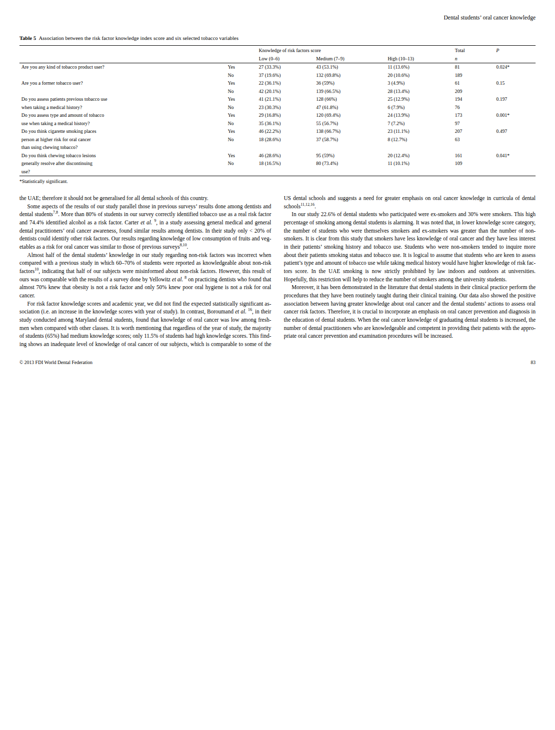Dental students’ oral cancer knowledge
Table 5 Association between the risk factor knowledge index score and six selected tobacco variables
| | | Knowledge of risk factors score | Total | P |
| --- | --- | --- | --- | --- |
| | | Low (0–6) | Medium (7–9) | High (10–13) | n | |
| Are you any kind of tobacco product user? | Yes | 27 (33.3%) | 43 (53.1%) | 11 (13.6%) | 81 | 0.024* |
| | No | 37 (19.6%) | 132 (69.8%) | 20 (10.6%) | 189 | |
| Are you a former tobacco user? | Yes | 22 (36.1%) | 36 (59%) | 3 (4.9%) | 61 | 0.15 |
| | No | 42 (20.1%) | 139 (66.5%) | 28 (13.4%) | 209 | |
| Do you assess patients previous tobacco use | Yes | 41 (21.1%) | 128 (66%) | 25 (12.9%) | 194 | 0.197 |
| when taking a medical history? | No | 23 (30.3%) | 47 (61.8%) | 6 (7.9%) | 76 | |
| Do you assess type and amount of tobacco | Yes | 29 (16.8%) | 120 (69.4%) | 24 (13.9%) | 173 | 0.001* |
| use when taking a medical history? | No | 35 (36.1%) | 55 (56.7%) | 7 (7.2%) | 97 | |
| Do you think cigarette smoking places | Yes | 46 (22.2%) | 138 (66.7%) | 23 (11.1%) | 207 | 0.497 |
| person at higher risk for oral cancer | No | 18 (28.6%) | 37 (58.7%) | 8 (12.7%) | 63 | |
| than using chewing tobacco? | | | | | | |
| Do you think chewing tobacco lesions | Yes | 46 (28.6%) | 95 (59%) | 20 (12.4%) | 161 | 0.041* |
| generally resolve after discontinuing | No | 18 (16.5%) | 80 (73.4%) | 11 (10.1%) | 109 | |
| use? | | | | | | |
*Statistically significant.
the UAE; therefore it should not be generalised for all dental schools of this country.
Some aspects of the results of our study parallel those in previous surveys’ results done among dentists and dental students7,8. More than 80% of students in our survey correctly identified tobacco use as a real risk factor and 74.4% identified alcohol as a risk factor. Carter et al. 9, in a study assessing general medical and general dental practitioners’ oral cancer awareness, found similar results among dentists. In their study only < 20% of dentists could identify other risk factors. Our results regarding knowledge of low consumption of fruits and vegetables as a risk for oral cancer was similar to those of previous surveys8,10.
Almost half of the dental students’ knowledge in our study regarding non-risk factors was incorrect when compared with a previous study in which 60–70% of students were reported as knowledgeable about non-risk factors10, indicating that half of our subjects were misinformed about non-risk factors. However, this result of ours was comparable with the results of a survey done by Yellowitz et al. 8 on practicing dentists who found that almost 70% knew that obesity is not a risk factor and only 50% knew poor oral hygiene is not a risk for oral cancer.
For risk factor knowledge scores and academic year, we did not find the expected statistically significant association (i.e. an increase in the knowledge scores with year of study). In contrast, Boroumand et al. 16, in their study conducted among Maryland dental students, found that knowledge of oral cancer was low among freshmen when compared with other classes. It is worth mentioning that regardless of the year of study, the majority of students (65%) had medium knowledge scores; only 11.5% of students had high knowledge scores. This finding shows an inadequate level of knowledge of oral cancer of our subjects, which is comparable to some of the US dental schools and suggests a need for greater emphasis on oral cancer knowledge in curricula of dental schools11,12,16.
In our study 22.6% of dental students who participated were ex-smokers and 30% were smokers. This high percentage of smoking among dental students is alarming. It was noted that, in lower knowledge score category, the number of students who were themselves smokers and ex-smokers was greater than the number of non-smokers. It is clear from this study that smokers have less knowledge of oral cancer and they have less interest in their patients’ smoking history and tobacco use. Students who were non-smokers tended to inquire more about their patients smoking status and tobacco use. It is logical to assume that students who are keen to assess patient’s type and amount of tobacco use while taking medical history would have higher knowledge of risk factors score. In the UAE smoking is now strictly prohibited by law indoors and outdoors at universities. Hopefully, this restriction will help to reduce the number of smokers among the university students.
Moreover, it has been demonstrated in the literature that dental students in their clinical practice perform the procedures that they have been routinely taught during their clinical training. Our data also showed the positive association between having greater knowledge about oral cancer and the dental students’ actions to assess oral cancer risk factors. Therefore, it is crucial to incorporate an emphasis on oral cancer prevention and diagnosis in the education of dental students. When the oral cancer knowledge of graduating dental students is increased, the number of dental practitioners who are knowledgeable and competent in providing their patients with the appropriate oral cancer prevention and examination procedures will be increased.
© 2013 FDI World Dental Federation
83